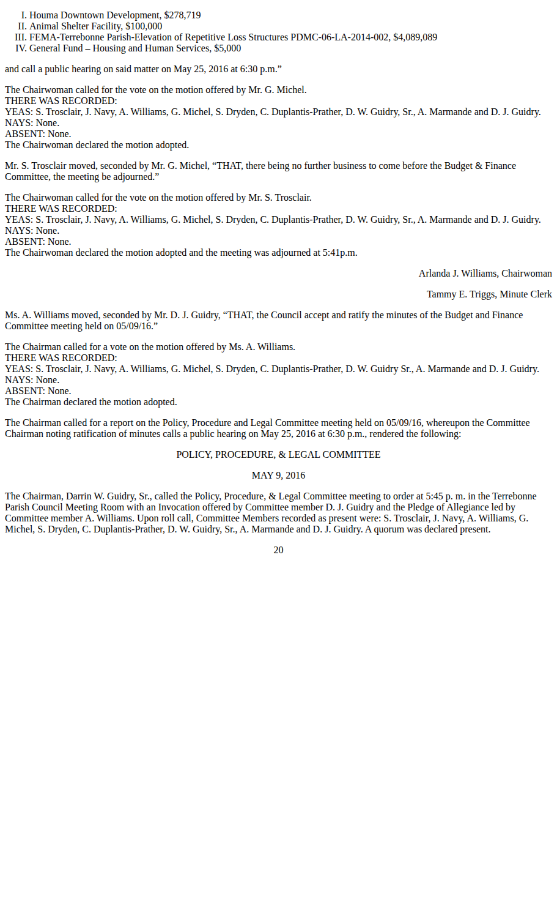Houma Downtown Development, $278,719
Animal Shelter Facility, $100,000
FEMA-Terrebonne Parish-Elevation of Repetitive Loss Structures PDMC-06-LA-2014-002, $4,089,089
General Fund – Housing and Human Services, $5,000
and call a public hearing on said matter on May 25, 2016 at 6:30 p.m.”
The Chairwoman called for the vote on the motion offered by Mr. G. Michel.
THERE WAS RECORDED:
YEAS: S. Trosclair, J. Navy, A. Williams, G. Michel, S. Dryden, C. Duplantis-Prather, D. W. Guidry, Sr., A. Marmande and D. J. Guidry.
NAYS: None.
ABSENT: None.
The Chairwoman declared the motion adopted.
Mr. S. Trosclair moved, seconded by Mr. G. Michel, “THAT, there being no further business to come before the Budget & Finance Committee, the meeting be adjourned.”
The Chairwoman called for the vote on the motion offered by Mr. S. Trosclair.
THERE WAS RECORDED:
YEAS: S. Trosclair, J. Navy, A. Williams, G. Michel, S. Dryden, C. Duplantis-Prather, D. W. Guidry, Sr., A. Marmande and D. J. Guidry.
NAYS: None.
ABSENT: None.
The Chairwoman declared the motion adopted and the meeting was adjourned at 5:41p.m.
Arlanda J. Williams, Chairwoman
Tammy E. Triggs, Minute Clerk
Ms. A. Williams moved, seconded by Mr. D. J. Guidry, “THAT, the Council accept and ratify the minutes of the Budget and Finance Committee meeting held on 05/09/16.”
The Chairman called for a vote on the motion offered by Ms. A. Williams.
THERE WAS RECORDED:
YEAS: S. Trosclair, J. Navy, A. Williams, G. Michel, S. Dryden, C. Duplantis-Prather, D. W. Guidry Sr., A. Marmande and D. J. Guidry.
NAYS: None.
ABSENT: None.
The Chairman declared the motion adopted.
The Chairman called for a report on the Policy, Procedure and Legal Committee meeting held on 05/09/16, whereupon the Committee Chairman noting ratification of minutes calls a public hearing on May 25, 2016 at 6:30 p.m., rendered the following:
POLICY, PROCEDURE, & LEGAL COMMITTEE
MAY 9, 2016
The Chairman, Darrin W. Guidry, Sr., called the Policy, Procedure, & Legal Committee meeting to order at 5:45 p. m. in the Terrebonne Parish Council Meeting Room with an Invocation offered by Committee member D. J. Guidry and the Pledge of Allegiance led by Committee member A. Williams. Upon roll call, Committee Members recorded as present were: S. Trosclair, J. Navy, A. Williams, G. Michel, S. Dryden, C. Duplantis-Prather, D. W. Guidry, Sr., A. Marmande and D. J. Guidry. A quorum was declared present.
20